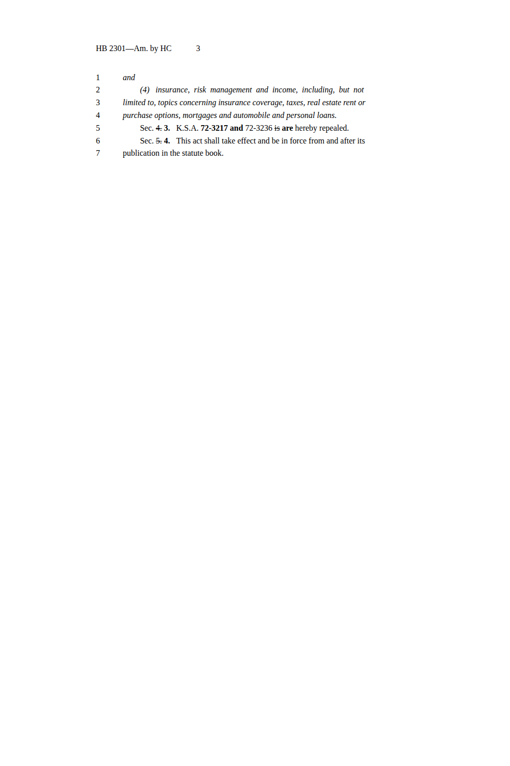HB 2301—Am. by HC 3
| 1 | and |
| 2 | (4) insurance, risk management and income, including, but not |
| 3 | limited to, topics concerning insurance coverage, taxes, real estate rent or |
| 4 | purchase options, mortgages and automobile and personal loans. |
| 5 | Sec. 4. 3. K.S.A. 72-3217 and 72-3236 is are hereby repealed. |
| 6 | Sec. 5. 4. This act shall take effect and be in force from and after its |
| 7 | publication in the statute book. |